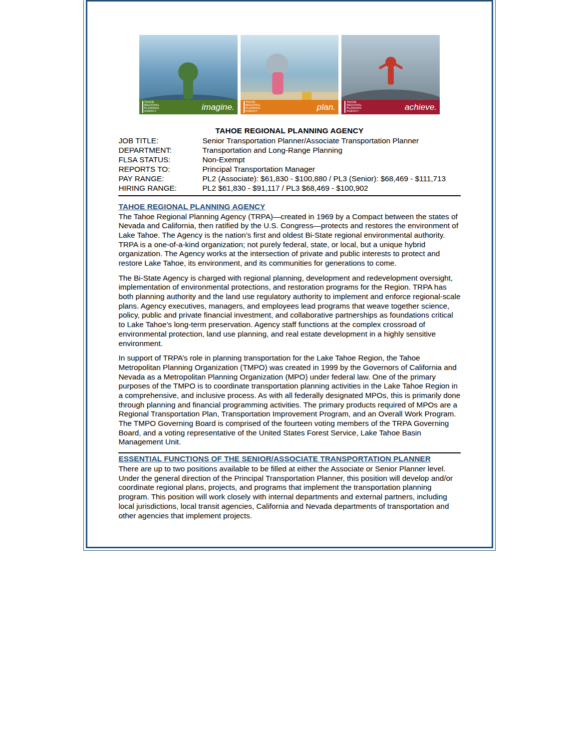Tahoe
Regional
Planning
Agency imagine.
Tahoe
Regional
Planning
Agency plan.
Tahoe
Regional
Planning
Agency achieve.
TAHOE REGIONAL PLANNING AGENCY
| JOB TITLE: | Senior Transportation Planner/Associate Transportation Planner |
| DEPARTMENT: | Transportation and Long-Range Planning |
| FLSA STATUS: | Non-Exempt |
| REPORTS TO: | Principal Transportation Manager |
| PAY RANGE: | PL2 (Associate): $61,830 - $100,880 / PL3 (Senior): $68,469 - $111,713 |
| HIRING RANGE: | PL2 $61,830 - $91,117 / PL3 $68,469 - $100,902 |
TAHOE REGIONAL PLANNING AGENCY
The Tahoe Regional Planning Agency (TRPA)—created in 1969 by a Compact between the states of Nevada and California, then ratified by the U.S. Congress—protects and restores the environment of Lake Tahoe. The Agency is the nation’s first and oldest Bi-State regional environmental authority. TRPA is a one-of-a-kind organization; not purely federal, state, or local, but a unique hybrid organization. The Agency works at the intersection of private and public interests to protect and restore Lake Tahoe, its environment, and its communities for generations to come.
The Bi-State Agency is charged with regional planning, development and redevelopment oversight, implementation of environmental protections, and restoration programs for the Region. TRPA has both planning authority and the land use regulatory authority to implement and enforce regional-scale plans. Agency executives, managers, and employees lead programs that weave together science, policy, public and private financial investment, and collaborative partnerships as foundations critical to Lake Tahoe’s long-term preservation. Agency staff functions at the complex crossroad of environmental protection, land use planning, and real estate development in a highly sensitive environment.
In support of TRPA’s role in planning transportation for the Lake Tahoe Region, the Tahoe Metropolitan Planning Organization (TMPO) was created in 1999 by the Governors of California and Nevada as a Metropolitan Planning Organization (MPO) under federal law. One of the primary purposes of the TMPO is to coordinate transportation planning activities in the Lake Tahoe Region in a comprehensive, and inclusive process. As with all federally designated MPOs, this is primarily done through planning and financial programming activities. The primary products required of MPOs are a Regional Transportation Plan, Transportation Improvement Program, and an Overall Work Program. The TMPO Governing Board is comprised of the fourteen voting members of the TRPA Governing Board, and a voting representative of the United States Forest Service, Lake Tahoe Basin Management Unit.
ESSENTIAL FUNCTIONS OF THE SENIOR/ASSOCIATE TRANSPORTATION PLANNER
There are up to two positions available to be filled at either the Associate or Senior Planner level. Under the general direction of the Principal Transportation Planner, this position will develop and/or coordinate regional plans, projects, and programs that implement the transportation planning program. This position will work closely with internal departments and external partners, including local jurisdictions, local transit agencies, California and Nevada departments of transportation and other agencies that implement projects.